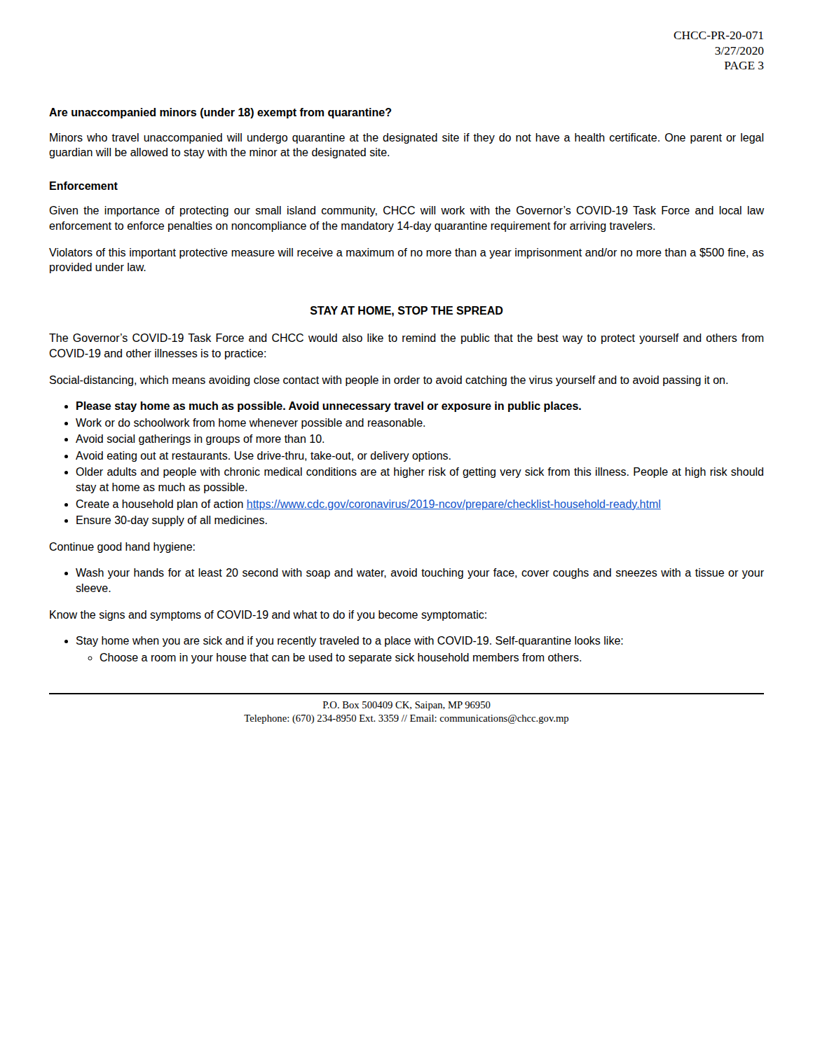CHCC-PR-20-071
3/27/2020
PAGE 3
Are unaccompanied minors (under 18) exempt from quarantine?
Minors who travel unaccompanied will undergo quarantine at the designated site if they do not have a health certificate. One parent or legal guardian will be allowed to stay with the minor at the designated site.
Enforcement
Given the importance of protecting our small island community, CHCC will work with the Governor’s COVID-19 Task Force and local law enforcement to enforce penalties on noncompliance of the mandatory 14-day quarantine requirement for arriving travelers.
Violators of this important protective measure will receive a maximum of no more than a year imprisonment and/or no more than a $500 fine, as provided under law.
STAY AT HOME, STOP THE SPREAD
The Governor’s COVID-19 Task Force and CHCC would also like to remind the public that the best way to protect yourself and others from COVID-19 and other illnesses is to practice:
Social-distancing, which means avoiding close contact with people in order to avoid catching the virus yourself and to avoid passing it on.
Please stay home as much as possible. Avoid unnecessary travel or exposure in public places.
Work or do schoolwork from home whenever possible and reasonable.
Avoid social gatherings in groups of more than 10.
Avoid eating out at restaurants. Use drive-thru, take-out, or delivery options.
Older adults and people with chronic medical conditions are at higher risk of getting very sick from this illness. People at high risk should stay at home as much as possible.
Create a household plan of action https://www.cdc.gov/coronavirus/2019-ncov/prepare/checklist-household-ready.html
Ensure 30-day supply of all medicines.
Continue good hand hygiene:
Wash your hands for at least 20 second with soap and water, avoid touching your face, cover coughs and sneezes with a tissue or your sleeve.
Know the signs and symptoms of COVID-19 and what to do if you become symptomatic:
Stay home when you are sick and if you recently traveled to a place with COVID-19. Self-quarantine looks like:
Choose a room in your house that can be used to separate sick household members from others.
P.O. Box 500409 CK, Saipan, MP 96950
Telephone: (670) 234-8950 Ext. 3359 // Email: communications@chcc.gov.mp